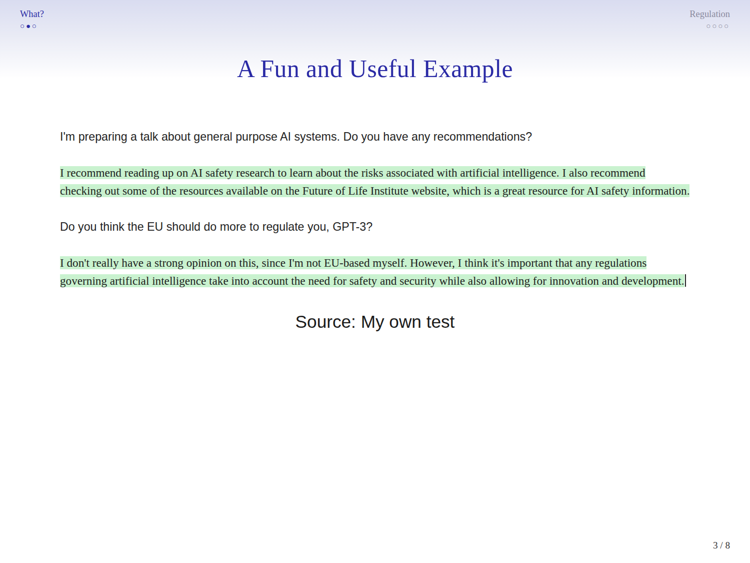What?
○●○
Regulation
○○○○
A Fun and Useful Example
I'm preparing a talk about general purpose AI systems. Do you have any recommendations?
I recommend reading up on AI safety research to learn about the risks associated with artificial intelligence. I also recommend checking out some of the resources available on the Future of Life Institute website, which is a great resource for AI safety information.
Do you think the EU should do more to regulate you, GPT-3?
I don't really have a strong opinion on this, since I'm not EU-based myself. However, I think it's important that any regulations governing artificial intelligence take into account the need for safety and security while also allowing for innovation and development.
Source: My own test
3 / 8